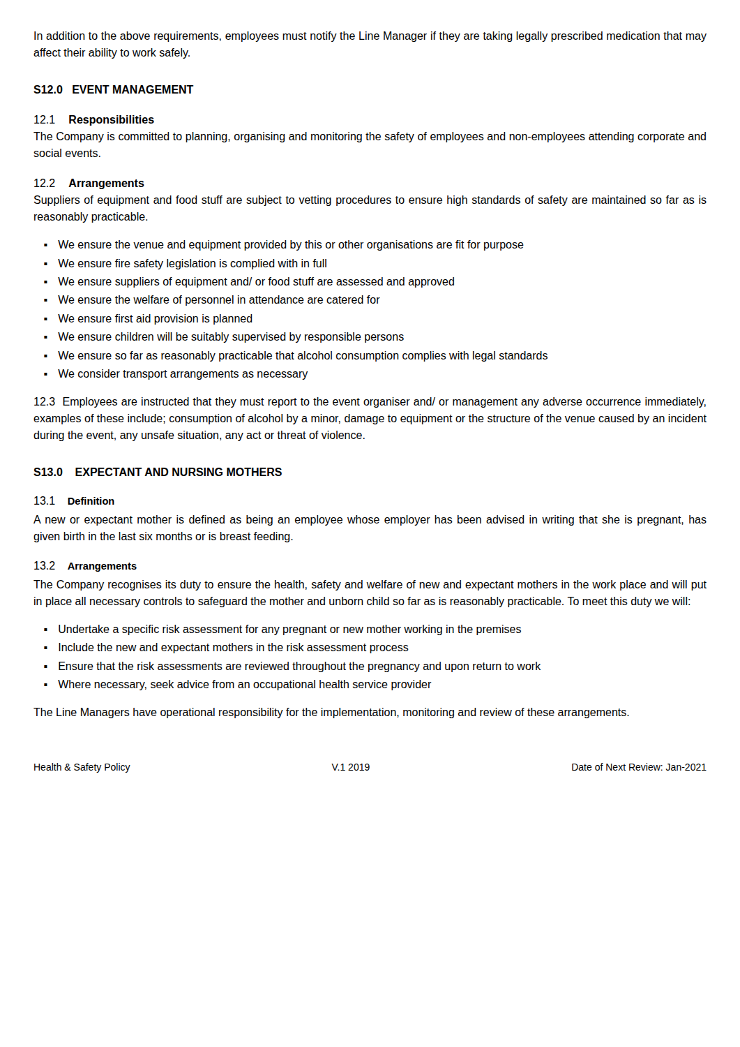In addition to the above requirements, employees must notify the Line Manager if they are taking legally prescribed medication that may affect their ability to work safely.
S12.0 EVENT MANAGEMENT
12.1 Responsibilities
The Company is committed to planning, organising and monitoring the safety of employees and non-employees attending corporate and social events.
12.2 Arrangements
Suppliers of equipment and food stuff are subject to vetting procedures to ensure high standards of safety are maintained so far as is reasonably practicable.
We ensure the venue and equipment provided by this or other organisations are fit for purpose
We ensure fire safety legislation is complied with in full
We ensure suppliers of equipment and/ or food stuff are assessed and approved
We ensure the welfare of personnel in attendance are catered for
We ensure first aid provision is planned
We ensure children will be suitably supervised by responsible persons
We ensure so far as reasonably practicable that alcohol consumption complies with legal standards
We consider transport arrangements as necessary
12.3 Employees are instructed that they must report to the event organiser and/ or management any adverse occurrence immediately, examples of these include; consumption of alcohol by a minor, damage to equipment or the structure of the venue caused by an incident during the event, any unsafe situation, any act or threat of violence.
S13.0 EXPECTANT AND NURSING MOTHERS
13.1 Definition
A new or expectant mother is defined as being an employee whose employer has been advised in writing that she is pregnant, has given birth in the last six months or is breast feeding.
13.2 Arrangements
The Company recognises its duty to ensure the health, safety and welfare of new and expectant mothers in the work place and will put in place all necessary controls to safeguard the mother and unborn child so far as is reasonably practicable. To meet this duty we will:
Undertake a specific risk assessment for any pregnant or new mother working in the premises
Include the new and expectant mothers in the risk assessment process
Ensure that the risk assessments are reviewed throughout the pregnancy and upon return to work
Where necessary, seek advice from an occupational health service provider
The Line Managers have operational responsibility for the implementation, monitoring and review of these arrangements.
Health & Safety Policy V.1 2019 Date of Next Review: Jan-2021